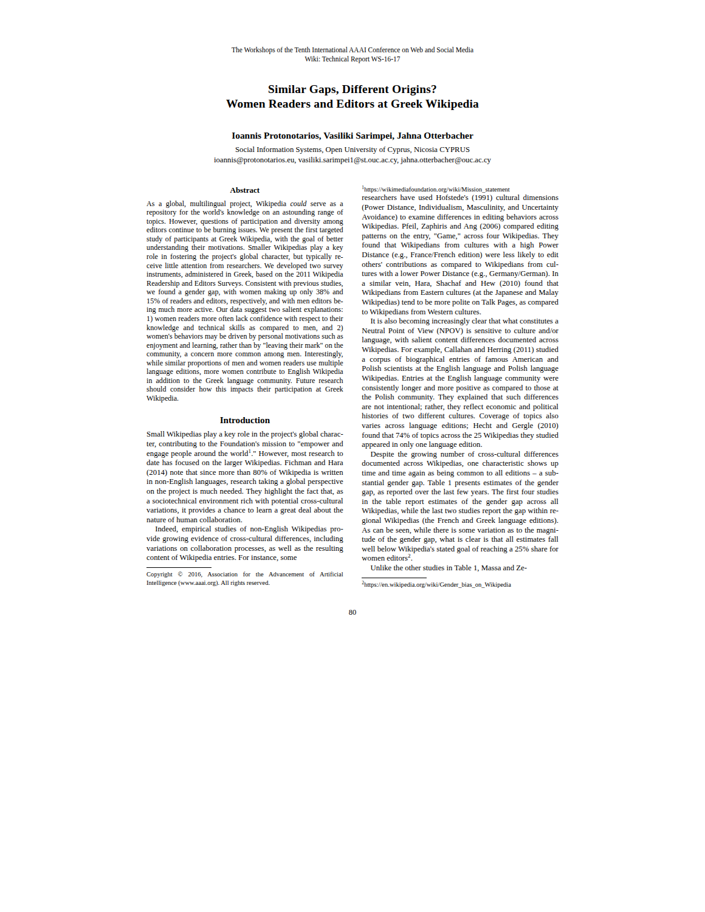The Workshops of the Tenth International AAAI Conference on Web and Social Media
Wiki: Technical Report WS-16-17
Similar Gaps, Different Origins?
Women Readers and Editors at Greek Wikipedia
Ioannis Protonotarios, Vasiliki Sarimpei, Jahna Otterbacher
Social Information Systems, Open University of Cyprus, Nicosia CYPRUS
ioannis@protonotarios.eu, vasiliki.sarimpei1@st.ouc.ac.cy, jahna.otterbacher@ouc.ac.cy
Abstract
As a global, multilingual project, Wikipedia could serve as a repository for the world's knowledge on an astounding range of topics. However, questions of participation and diversity among editors continue to be burning issues. We present the first targeted study of participants at Greek Wikipedia, with the goal of better understanding their motivations. Smaller Wikipedias play a key role in fostering the project's global character, but typically receive little attention from researchers. We developed two survey instruments, administered in Greek, based on the 2011 Wikipedia Readership and Editors Surveys. Consistent with previous studies, we found a gender gap, with women making up only 38% and 15% of readers and editors, respectively, and with men editors being much more active. Our data suggest two salient explanations: 1) women readers more often lack confidence with respect to their knowledge and technical skills as compared to men, and 2) women's behaviors may be driven by personal motivations such as enjoyment and learning, rather than by "leaving their mark" on the community, a concern more common among men. Interestingly, while similar proportions of men and women readers use multiple language editions, more women contribute to English Wikipedia in addition to the Greek language community. Future research should consider how this impacts their participation at Greek Wikipedia.
Introduction
Small Wikipedias play a key role in the project's global character, contributing to the Foundation's mission to "empower and engage people around the world1." However, most research to date has focused on the larger Wikipedias. Fichman and Hara (2014) note that since more than 80% of Wikipedia is written in non-English languages, research taking a global perspective on the project is much needed. They highlight the fact that, as a sociotechnical environment rich with potential cross-cultural variations, it provides a chance to learn a great deal about the nature of human collaboration.
Indeed, empirical studies of non-English Wikipedias provide growing evidence of cross-cultural differences, including variations on collaboration processes, as well as the resulting content of Wikipedia entries. For instance, some
Copyright © 2016, Association for the Advancement of Artificial Intelligence (www.aaai.org). All rights reserved.
1https://wikimediafoundation.org/wiki/Mission_statement
researchers have used Hofstede's (1991) cultural dimensions (Power Distance, Individualism, Masculinity, and Uncertainty Avoidance) to examine differences in editing behaviors across Wikipedias. Pfeil, Zaphiris and Ang (2006) compared editing patterns on the entry, "Game," across four Wikipedias. They found that Wikipedians from cultures with a high Power Distance (e.g., France/French edition) were less likely to edit others' contributions as compared to Wikipedians from cultures with a lower Power Distance (e.g., Germany/German). In a similar vein, Hara, Shachaf and Hew (2010) found that Wikipedians from Eastern cultures (at the Japanese and Malay Wikipedias) tend to be more polite on Talk Pages, as compared to Wikipedians from Western cultures.
It is also becoming increasingly clear that what constitutes a Neutral Point of View (NPOV) is sensitive to culture and/or language, with salient content differences documented across Wikipedias. For example, Callahan and Herring (2011) studied a corpus of biographical entries of famous American and Polish scientists at the English language and Polish language Wikipedias. Entries at the English language community were consistently longer and more positive as compared to those at the Polish community. They explained that such differences are not intentional; rather, they reflect economic and political histories of two different cultures. Coverage of topics also varies across language editions; Hecht and Gergle (2010) found that 74% of topics across the 25 Wikipedias they studied appeared in only one language edition.
Despite the growing number of cross-cultural differences documented across Wikipedias, one characteristic shows up time and time again as being common to all editions – a substantial gender gap. Table 1 presents estimates of the gender gap, as reported over the last few years. The first four studies in the table report estimates of the gender gap across all Wikipedias, while the last two studies report the gap within regional Wikipedias (the French and Greek language editions). As can be seen, while there is some variation as to the magnitude of the gender gap, what is clear is that all estimates fall well below Wikipedia's stated goal of reaching a 25% share for women editors2.
Unlike the other studies in Table 1, Massa and Ze-
2https://en.wikipedia.org/wiki/Gender_bias_on_Wikipedia
80